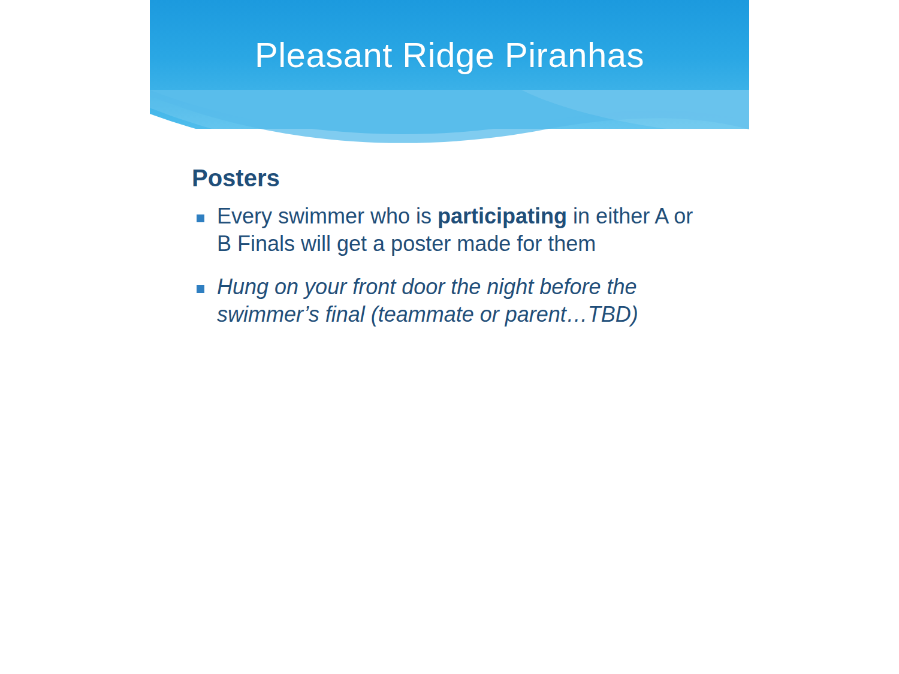Pleasant Ridge Piranhas
Posters
Every swimmer who is participating in either A or B Finals will get a poster made for them
Hung on your front door the night before the swimmer’s final (teammate or parent…TBD)